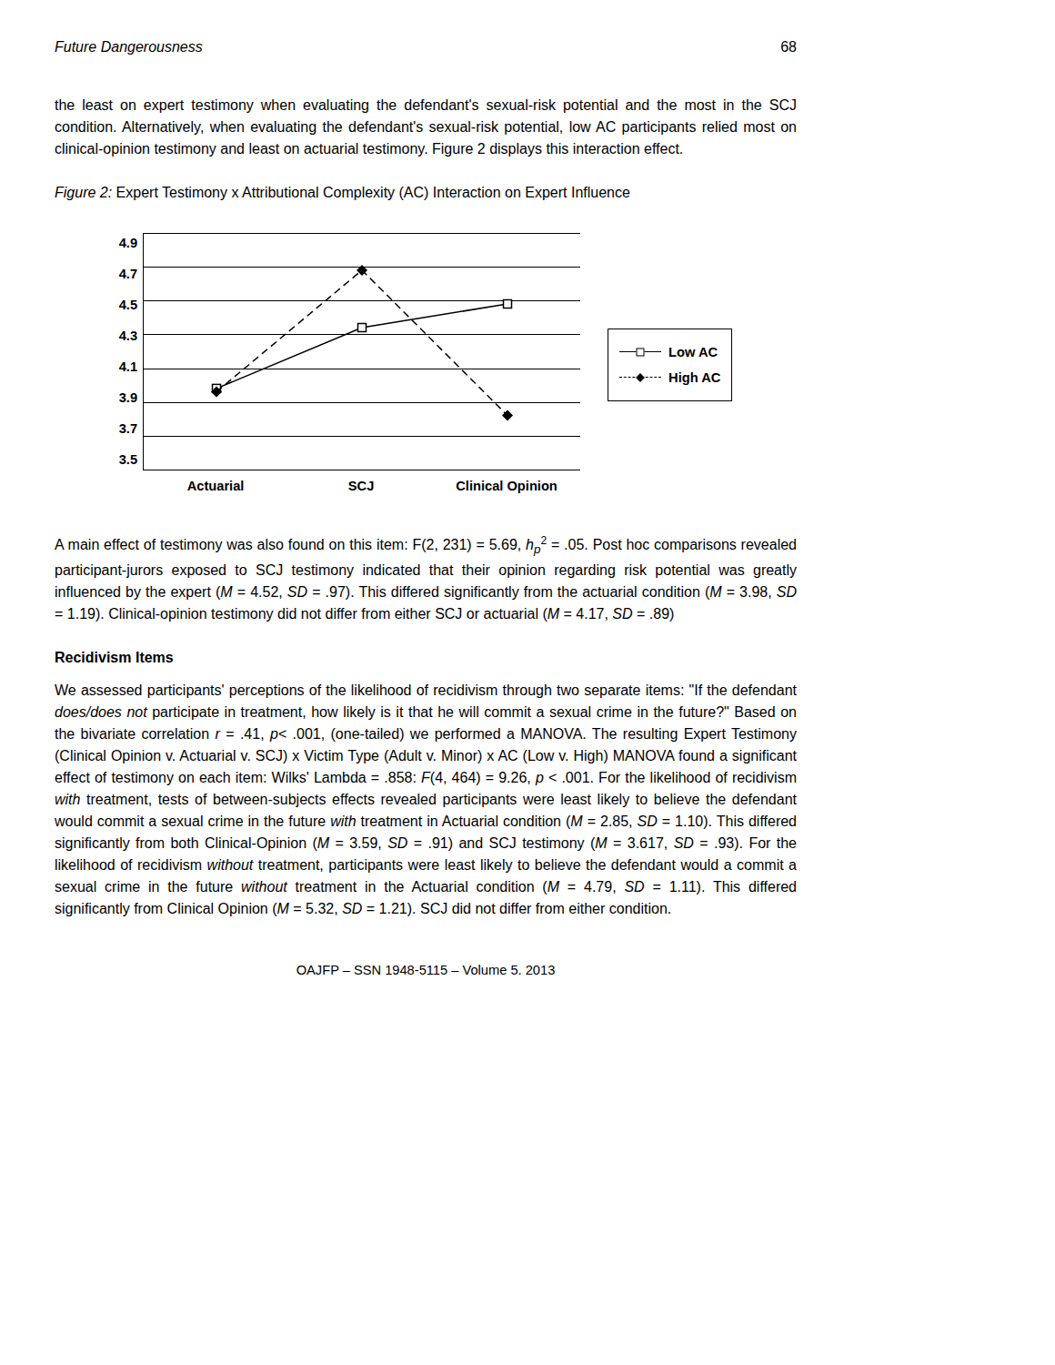Future Dangerousness 68
the least on expert testimony when evaluating the defendant's sexual-risk potential and the most in the SCJ condition. Alternatively, when evaluating the defendant's sexual-risk potential, low AC participants relied most on clinical-opinion testimony and least on actuarial testimony. Figure 2 displays this interaction effect.
Figure 2: Expert Testimony x Attributional Complexity (AC) Interaction on Expert Influence
4.9 4.7 4.5 4.3 4.1 3.9 3.7 3.5
Actuarial SCJ Clinical Opinion
Low AC
High AC
A main effect of testimony was also found on this item: F(2, 231) = 5.69, hp2 = .05. Post hoc comparisons revealed participant-jurors exposed to SCJ testimony indicated that their opinion regarding risk potential was greatly influenced by the expert (M = 4.52, SD = .97). This differed significantly from the actuarial condition (M = 3.98, SD = 1.19). Clinical-opinion testimony did not differ from either SCJ or actuarial (M = 4.17, SD = .89)
Recidivism Items
We assessed participants' perceptions of the likelihood of recidivism through two separate items: "If the defendant does/does not participate in treatment, how likely is it that he will commit a sexual crime in the future?" Based on the bivariate correlation r = .41, p< .001, (one-tailed) we performed a MANOVA. The resulting Expert Testimony (Clinical Opinion v. Actuarial v. SCJ) x Victim Type (Adult v. Minor) x AC (Low v. High) MANOVA found a significant effect of testimony on each item: Wilks' Lambda = .858: F(4, 464) = 9.26, p < .001. For the likelihood of recidivism with treatment, tests of between-subjects effects revealed participants were least likely to believe the defendant would commit a sexual crime in the future with treatment in Actuarial condition (M = 2.85, SD = 1.10). This differed significantly from both Clinical-Opinion (M = 3.59, SD = .91) and SCJ testimony (M = 3.617, SD = .93). For the likelihood of recidivism without treatment, participants were least likely to believe the defendant would a commit a sexual crime in the future without treatment in the Actuarial condition (M = 4.79, SD = 1.11). This differed significantly from Clinical Opinion (M = 5.32, SD = 1.21). SCJ did not differ from either condition.
OAJFP – SSN 1948-5115 – Volume 5. 2013